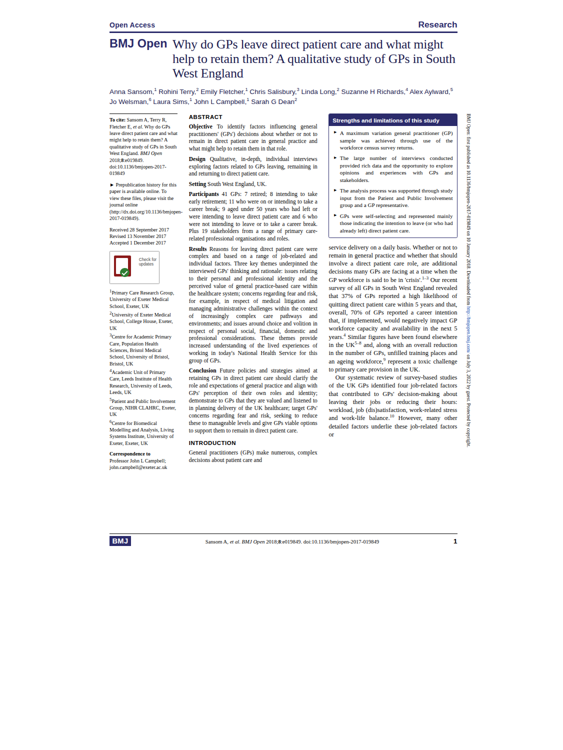BMJ Open: first published as 10.1136/bmjopen-2017-019849 on 10 January 2018. Downloaded from http://bmjopen.bmj.com/ on July 3, 2022 by guest. Protected by copyright.
Open Access
Research
BMJ Open
Why do GPs leave direct patient care and what might help to retain them? A qualitative study of GPs in South West England
Anna Sansom,1 Rohini Terry,2 Emily Fletcher,1 Chris Salisbury,3 Linda Long,2 Suzanne H Richards,4 Alex Aylward,5 Jo Welsman,6 Laura Sims,1 John L Campbell,1 Sarah G Dean2
To cite: Sansom A, Terry R, Fletcher E, et al. Why do GPs leave direct patient care and what might help to retain them? A qualitative study of GPs in South West England. BMJ Open 2018;8:e019849. doi:10.1136/bmjopen-2017-019849
► Prepublication history for this paper is available online. To view these files, please visit the journal online (http://dx.doi.org/10.1136/bmjopen-2017-019849).
Received 28 September 2017
Revised 13 November 2017
Accepted 1 December 2017
Check for
updates
1Primary Care Research Group, University of Exeter Medical School, Exeter, UK
2University of Exeter Medical School, College House, Exeter, UK
3Centre for Academic Primary Care, Population Health Sciences, Bristol Medical School, University of Bristol, Bristol, UK
4Academic Unit of Primary Care, Leeds Institute of Health Research, University of Leeds, Leeds, UK
5Patient and Public Involvement Group, NIHR CLAHRC, Exeter, UK
6Centre for Biomedical Modelling and Analysis, Living Systems Institute, University of Exeter, Exeter, UK
Correspondence to
Professor John L Campbell;
john.campbell@exeter.ac.uk
Abstract
Objective To identify factors influencing general practitioners' (GPs') decisions about whether or not to remain in direct patient care in general practice and what might help to retain them in that role.
Design Qualitative, in-depth, individual interviews exploring factors related to GPs leaving, remaining in and returning to direct patient care.
Setting South West England, UK.
Participants 41 GPs: 7 retired; 8 intending to take early retirement; 11 who were on or intending to take a career break; 9 aged under 50 years who had left or were intending to leave direct patient care and 6 who were not intending to leave or to take a career break. Plus 19 stakeholders from a range of primary care-related professional organisations and roles.
Results Reasons for leaving direct patient care were complex and based on a range of job-related and individual factors. Three key themes underpinned the interviewed GPs' thinking and rationale: issues relating to their personal and professional identity and the perceived value of general practice-based care within the healthcare system; concerns regarding fear and risk, for example, in respect of medical litigation and managing administrative challenges within the context of increasingly complex care pathways and environments; and issues around choice and volition in respect of personal social, financial, domestic and professional considerations. These themes provide increased understanding of the lived experiences of working in today's National Health Service for this group of GPs.
Conclusion Future policies and strategies aimed at retaining GPs in direct patient care should clarify the role and expectations of general practice and align with GPs' perception of their own roles and identity; demonstrate to GPs that they are valued and listened to in planning delivery of the UK healthcare; target GPs' concerns regarding fear and risk, seeking to reduce these to manageable levels and give GPs viable options to support them to remain in direct patient care.
Introduction
General practitioners (GPs) make numerous, complex decisions about patient care and
Strengths and limitations of this study
A maximum variation general practitioner (GP) sample was achieved through use of the workforce census survey returns.
The large number of interviews conducted provided rich data and the opportunity to explore opinions and experiences with GPs and stakeholders.
The analysis process was supported through study input from the Patient and Public Involvement group and a GP representative.
GPs were self-selecting and represented mainly those indicating the intention to leave (or who had already left) direct patient care.
service delivery on a daily basis. Whether or not to remain in general practice and whether that should involve a direct patient care role, are additional decisions many GPs are facing at a time when the GP workforce is said to be in 'crisis'.1–3 Our recent survey of all GPs in South West England revealed that 37% of GPs reported a high likelihood of quitting direct patient care within 5 years and that, overall, 70% of GPs reported a career intention that, if implemented, would negatively impact GP workforce capacity and availability in the next 5 years.4 Similar figures have been found elsewhere in the UK5–8 and, along with an overall reduction in the number of GPs, unfilled training places and an ageing workforce,9 represent a toxic challenge to primary care provision in the UK.
Our systematic review of survey-based studies of the UK GPs identified four job-related factors that contributed to GPs' decision-making about leaving their jobs or reducing their hours: workload, job (dis)satisfaction, work-related stress and work-life balance.10 However, many other detailed factors underlie these job-related factors or
BMJ
Sansom A, et al. BMJ Open 2018;8:e019849. doi:10.1136/bmjopen-2017-019849
1